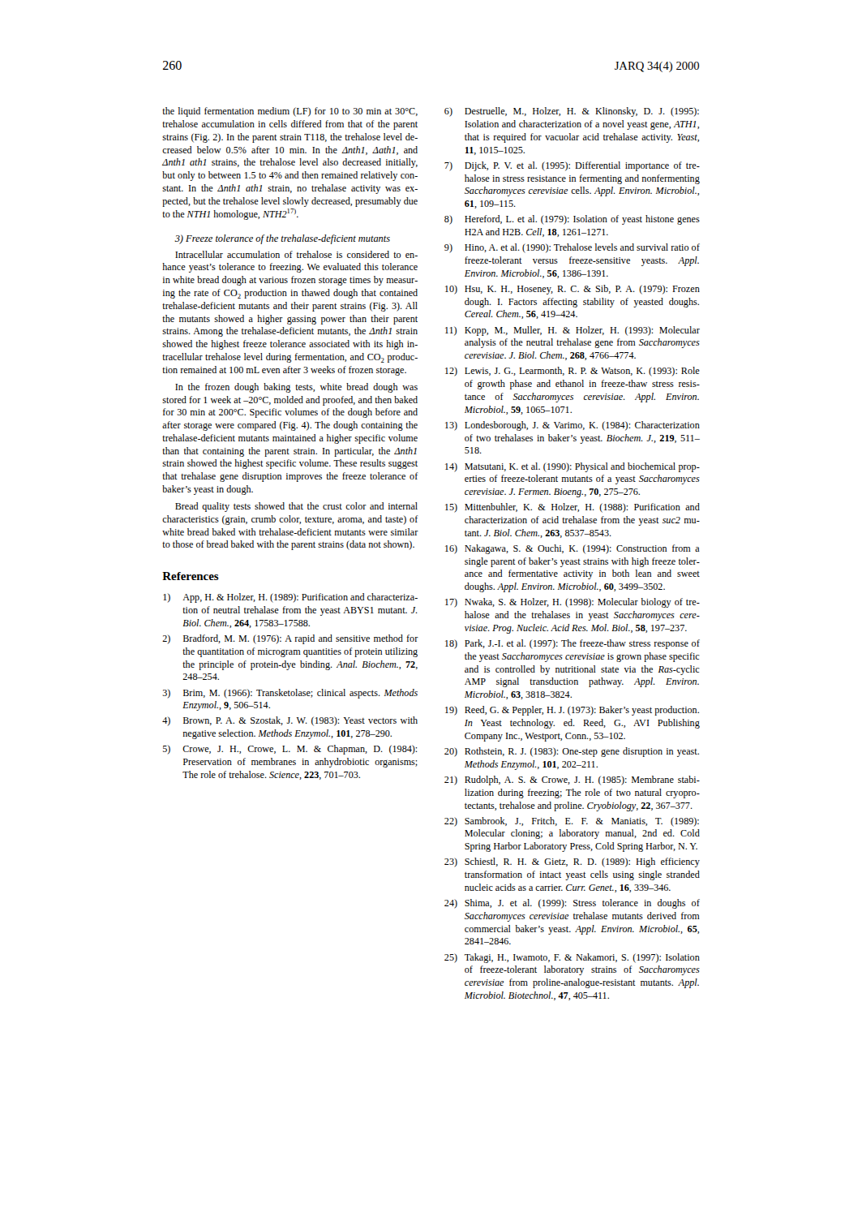260
JARQ 34(4) 2000
the liquid fermentation medium (LF) for 10 to 30 min at 30°C, trehalose accumulation in cells differed from that of the parent strains (Fig. 2). In the parent strain T118, the trehalose level decreased below 0.5% after 10 min. In the Δnth1, Δath1, and Δnth1 ath1 strains, the trehalose level also decreased initially, but only to between 1.5 to 4% and then remained relatively constant. In the Δnth1 ath1 strain, no trehalase activity was expected, but the trehalose level slowly decreased, presumably due to the NTH1 homologue, NTH217).
3) Freeze tolerance of the trehalase-deficient mutants
Intracellular accumulation of trehalose is considered to enhance yeast’s tolerance to freezing. We evaluated this tolerance in white bread dough at various frozen storage times by measuring the rate of CO2 production in thawed dough that contained trehalase-deficient mutants and their parent strains (Fig. 3). All the mutants showed a higher gassing power than their parent strains. Among the trehalase-deficient mutants, the Δnth1 strain showed the highest freeze tolerance associated with its high intracellular trehalose level during fermentation, and CO2 production remained at 100 mL even after 3 weeks of frozen storage.
In the frozen dough baking tests, white bread dough was stored for 1 week at –20°C, molded and proofed, and then baked for 30 min at 200°C. Specific volumes of the dough before and after storage were compared (Fig. 4). The dough containing the trehalase-deficient mutants maintained a higher specific volume than that containing the parent strain. In particular, the Δnth1 strain showed the highest specific volume. These results suggest that trehalase gene disruption improves the freeze tolerance of baker’s yeast in dough.
Bread quality tests showed that the crust color and internal characteristics (grain, crumb color, texture, aroma, and taste) of white bread baked with trehalase-deficient mutants were similar to those of bread baked with the parent strains (data not shown).
References
App, H. & Holzer, H. (1989): Purification and characterization of neutral trehalase from the yeast ABYS1 mutant. J. Biol. Chem., 264, 17583–17588.
Bradford, M. M. (1976): A rapid and sensitive method for the quantitation of microgram quantities of protein utilizing the principle of protein-dye binding. Anal. Biochem., 72, 248–254.
Brim, M. (1966): Transketolase; clinical aspects. Methods Enzymol., 9, 506–514.
Brown, P. A. & Szostak, J. W. (1983): Yeast vectors with negative selection. Methods Enzymol., 101, 278–290.
Crowe, J. H., Crowe, L. M. & Chapman, D. (1984): Preservation of membranes in anhydrobiotic organisms; The role of trehalose. Science, 223, 701–703.
Destruelle, M., Holzer, H. & Klinonsky, D. J. (1995): Isolation and characterization of a novel yeast gene, ATH1, that is required for vacuolar acid trehalase activity. Yeast, 11, 1015–1025.
Dijck, P. V. et al. (1995): Differential importance of trehalose in stress resistance in fermenting and nonfermenting Saccharomyces cerevisiae cells. Appl. Environ. Microbiol., 61, 109–115.
Hereford, L. et al. (1979): Isolation of yeast histone genes H2A and H2B. Cell, 18, 1261–1271.
Hino, A. et al. (1990): Trehalose levels and survival ratio of freeze-tolerant versus freeze-sensitive yeasts. Appl. Environ. Microbiol., 56, 1386–1391.
Hsu, K. H., Hoseney, R. C. & Sib, P. A. (1979): Frozen dough. I. Factors affecting stability of yeasted doughs. Cereal. Chem., 56, 419–424.
Kopp, M., Muller, H. & Holzer, H. (1993): Molecular analysis of the neutral trehalase gene from Saccharomyces cerevisiae. J. Biol. Chem., 268, 4766–4774.
Lewis, J. G., Learmonth, R. P. & Watson, K. (1993): Role of growth phase and ethanol in freeze-thaw stress resistance of Saccharomyces cerevisiae. Appl. Environ. Microbiol., 59, 1065–1071.
Londesborough, J. & Varimo, K. (1984): Characterization of two trehalases in baker’s yeast. Biochem. J., 219, 511–518.
Matsutani, K. et al. (1990): Physical and biochemical properties of freeze-tolerant mutants of a yeast Saccharomyces cerevisiae. J. Fermen. Bioeng., 70, 275–276.
Mittenbuhler, K. & Holzer, H. (1988): Purification and characterization of acid trehalase from the yeast suc2 mutant. J. Biol. Chem., 263, 8537–8543.
Nakagawa, S. & Ouchi, K. (1994): Construction from a single parent of baker’s yeast strains with high freeze tolerance and fermentative activity in both lean and sweet doughs. Appl. Environ. Microbiol., 60, 3499–3502.
Nwaka, S. & Holzer, H. (1998): Molecular biology of trehalose and the trehalases in yeast Saccharomyces cerevisiae. Prog. Nucleic. Acid Res. Mol. Biol., 58, 197–237.
Park, J.-I. et al. (1997): The freeze-thaw stress response of the yeast Saccharomyces cerevisiae is grown phase specific and is controlled by nutritional state via the Ras-cyclic AMP signal transduction pathway. Appl. Environ. Microbiol., 63, 3818–3824.
Reed, G. & Peppler, H. J. (1973): Baker’s yeast production. In Yeast technology. ed. Reed, G., AVI Publishing Company Inc., Westport, Conn., 53–102.
Rothstein, R. J. (1983): One-step gene disruption in yeast. Methods Enzymol., 101, 202–211.
Rudolph, A. S. & Crowe, J. H. (1985): Membrane stabilization during freezing; The role of two natural cryoprotectants, trehalose and proline. Cryobiology, 22, 367–377.
Sambrook, J., Fritch, E. F. & Maniatis, T. (1989): Molecular cloning; a laboratory manual, 2nd ed. Cold Spring Harbor Laboratory Press, Cold Spring Harbor, N. Y.
Schiestl, R. H. & Gietz, R. D. (1989): High efficiency transformation of intact yeast cells using single stranded nucleic acids as a carrier. Curr. Genet., 16, 339–346.
Shima, J. et al. (1999): Stress tolerance in doughs of Saccharomyces cerevisiae trehalase mutants derived from commercial baker’s yeast. Appl. Environ. Microbiol., 65, 2841–2846.
Takagi, H., Iwamoto, F. & Nakamori, S. (1997): Isolation of freeze-tolerant laboratory strains of Saccharomyces cerevisiae from proline-analogue-resistant mutants. Appl. Microbiol. Biotechnol., 47, 405–411.